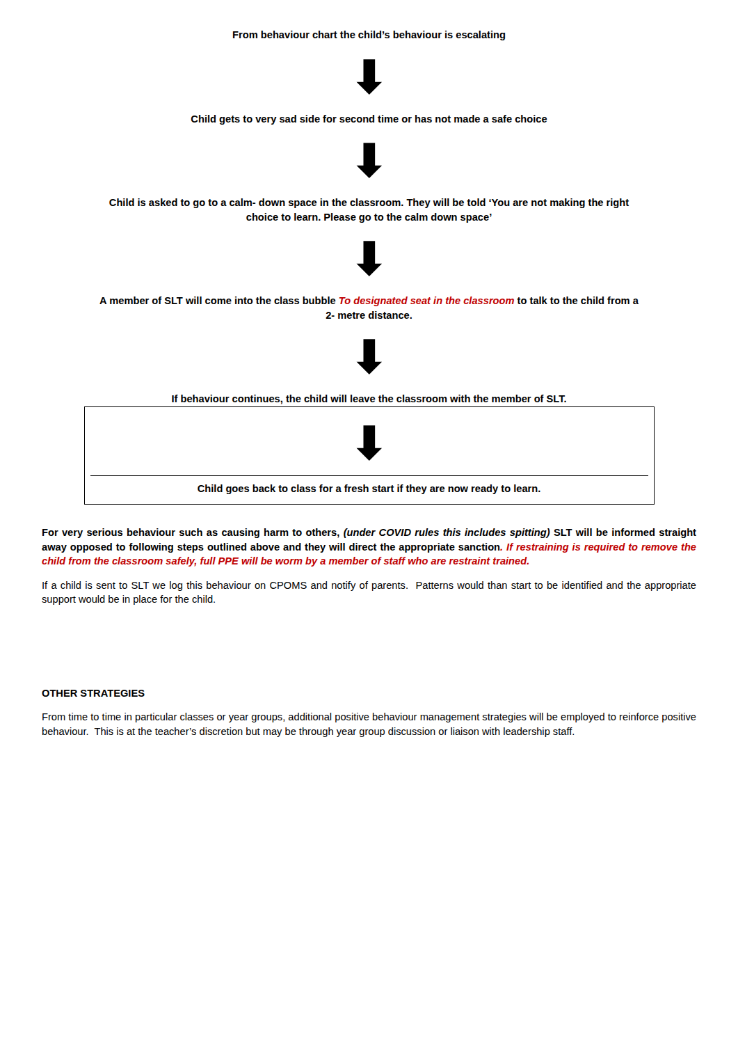From behaviour chart the child’s behaviour is escalating
⬇
Child gets to very sad side for second time or has not made a safe choice
⬇
Child is asked to go to a calm- down space in the classroom. They will be told ‘You are not making the right choice to learn. Please go to the calm down space’
⬇
A member of SLT will come into the class bubble To designated seat in the classroom to talk to the child from a 2- metre distance.
⬇
If behaviour continues, the child will leave the classroom with the member of SLT.
⬇
Child goes back to class for a fresh start if they are now ready to learn.
For very serious behaviour such as causing harm to others, (under COVID rules this includes spitting) SLT will be informed straight away opposed to following steps outlined above and they will direct the appropriate sanction. If restraining is required to remove the child from the classroom safely, full PPE will be worm by a member of staff who are restraint trained.
If a child is sent to SLT we log this behaviour on CPOMS and notify of parents. Patterns would than start to be identified and the appropriate support would be in place for the child.
OTHER STRATEGIES
From time to time in particular classes or year groups, additional positive behaviour management strategies will be employed to reinforce positive behaviour. This is at the teacher’s discretion but may be through year group discussion or liaison with leadership staff.